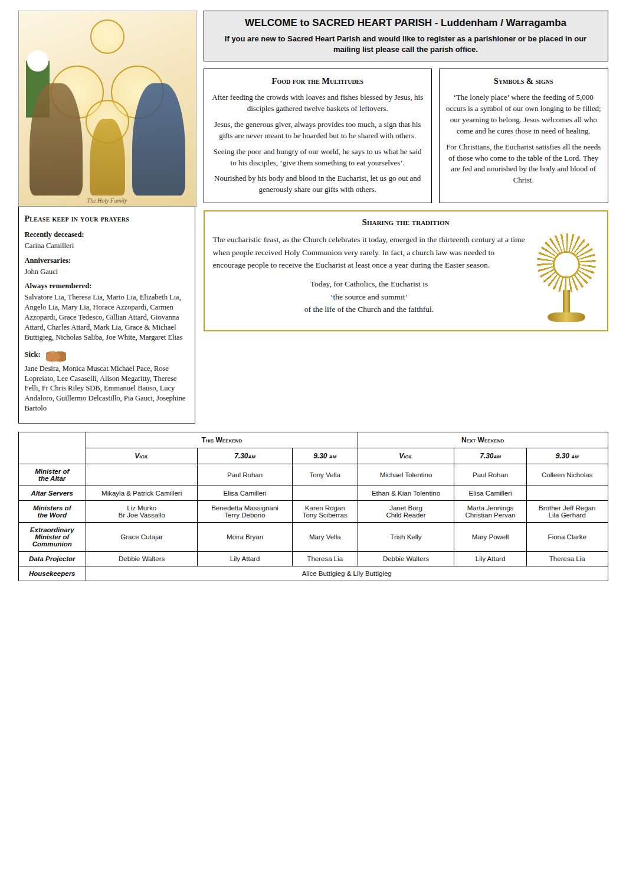The Holy Family
Please keep in your prayers
Recently deceased:
Carina Camilleri
Anniversaries:
John Gauci
Always remembered:
Salvatore Lia, Theresa Lia, Mario Lia, Elizabeth Lia, Angelo Lia, Mary Lia, Horace Azzopardi, Carmen Azzopardi, Grace Tedesco, Gillian Attard, Giovanna Attard, Charles Attard, Mark Lia, Grace & Michael Buttigieg, Nicholas Saliba, Joe White, Margaret Elias
Sick:
Jane Desira, Monica Muscat Michael Pace, Rose Lopreiato, Lee Casaselli, Alison Megaritty, Therese Felli, Fr Chris Riley SDB, Emmanuel Bauso, Lucy Andaloro, Guillermo Delcastillo, Pia Gauci, Josephine Bartolo
WELCOME to SACRED HEART PARISH - Luddenham / Warragamba
If you are new to Sacred Heart Parish and would like to register as a parishioner or be placed in our mailing list please call the parish office.
Food for the Multitudes
After feeding the crowds with loaves and fishes blessed by Jesus, his disciples gathered twelve baskets of leftovers.
Jesus, the generous giver, always provides too much, a sign that his gifts are never meant to be hoarded but to be shared with others.
Seeing the poor and hungry of our world, he says to us what he said to his disciples, ‘give them something to eat yourselves’.
Nourished by his body and blood in the Eucharist, let us go out and generously share our gifts with others.
Symbols & signs
‘The lonely place’ where the feeding of 5,000 occurs is a symbol of our own longing to be filled; our yearning to belong. Jesus welcomes all who come and he cures those in need of healing.
For Christians, the Eucharist satisfies all the needs of those who come to the table of the Lord. They are fed and nourished by the body and blood of Christ.
Sharing the tradition
The eucharistic feast, as the Church celebrates it today, emerged in the thirteenth century at a time when people received Holy Communion very rarely. In fact, a church law was needed to encourage people to receive the Eucharist at least once a year during the Easter season.
Today, for Catholics, the Eucharist is
‘the source and summit’
of the life of the Church and the faithful.
| | This Weekend | Next Weekend |
| --- | --- | --- |
| Vigil | 7.30am | 9.30 am | Vigil | 7.30am | 9.30 am |
| Minister of the Altar | | Paul Rohan | Tony Vella | Michael Tolentino | Paul Rohan | Colleen Nicholas |
| Altar Servers | Mikayla & Patrick Camilleri | Elisa Camilleri | | Ethan & Kian Tolentino | Elisa Camilleri | |
| Ministers of the Word | Liz Murko Br Joe Vassallo | Benedetta Massignani Terry Debono | Karen Rogan Tony Sciberras | Janet Borg Child Reader | Marta Jennings Christian Pervan | Brother Jeff Regan Lila Gerhard |
| Extraordinary Minister of Communion | Grace Cutajar | Moira Bryan | Mary Vella | Trish Kelly | Mary Powell | Fiona Clarke |
| Data Projector | Debbie Walters | Lily Attard | Theresa Lia | Debbie Walters | Lily Attard | Theresa Lia |
| Housekeepers | Alice Buttigieg & Lily Buttigieg |